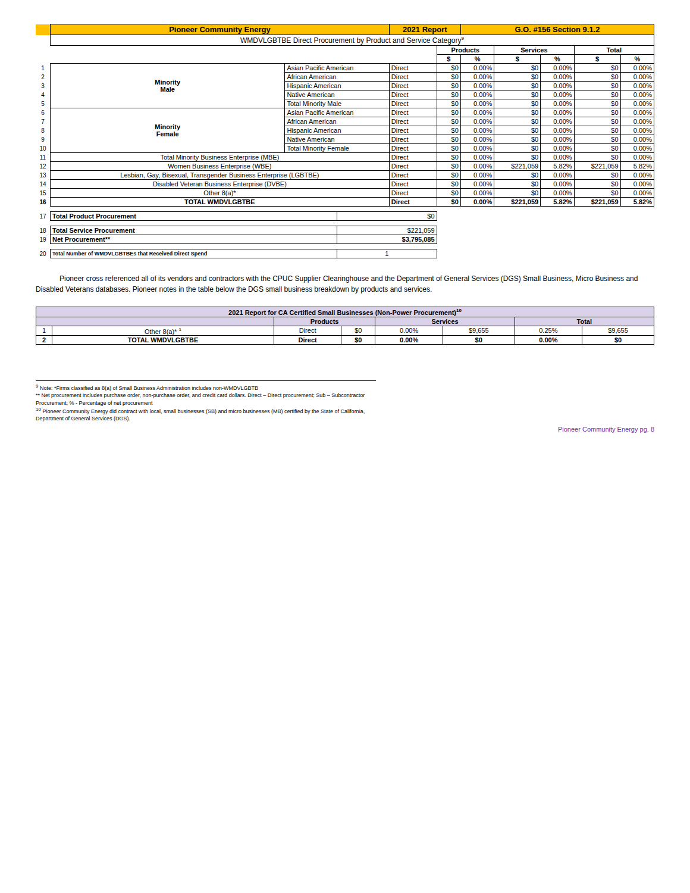| | Pioneer Community Energy | 2021 Report | G.O. #156 Section 9.1.2 |
| | WMDVLGBTBE Direct Procurement by Product and Service Category 9 |
| | | | Products | Services | Total |
| | | | $ | % | $ | % | $ | % |
| 1 | Minority Male | Asian Pacific American | Direct | $0 | 0.00% | $0 | 0.00% | $0 | 0.00% |
| 2 | African American | Direct | $0 | 0.00% | $0 | 0.00% | $0 | 0.00% |
| 3 | Hispanic American | Direct | $0 | 0.00% | $0 | 0.00% | $0 | 0.00% |
| 4 | Native American | Direct | $0 | 0.00% | $0 | 0.00% | $0 | 0.00% |
| 5 | Total Minority Male | Direct | $0 | 0.00% | $0 | 0.00% | $0 | 0.00% |
| 6 | Minority Female | Asian Pacific American | Direct | $0 | 0.00% | $0 | 0.00% | $0 | 0.00% |
| 7 | African American | Direct | $0 | 0.00% | $0 | 0.00% | $0 | 0.00% |
| 8 | Hispanic American | Direct | $0 | 0.00% | $0 | 0.00% | $0 | 0.00% |
| 9 | Native American | Direct | $0 | 0.00% | $0 | 0.00% | $0 | 0.00% |
| 10 | Total Minority Female | Direct | $0 | 0.00% | $0 | 0.00% | $0 | 0.00% |
| 11 | Total Minority Business Enterprise (MBE) | Direct | $0 | 0.00% | $0 | 0.00% | $0 | 0.00% |
| 12 | Women Business Enterprise (WBE) | Direct | $0 | 0.00% | $221,059 | 5.82% | $221,059 | 5.82% |
| 13 | Lesbian, Gay, Bisexual, Transgender Business Enterprise (LGBTBE) | Direct | $0 | 0.00% | $0 | 0.00% | $0 | 0.00% |
| 14 | Disabled Veteran Business Enterprise (DVBE) | Direct | $0 | 0.00% | $0 | 0.00% | $0 | 0.00% |
| 15 | Other 8(a)* | Direct | $0 | 0.00% | $0 | 0.00% | $0 | 0.00% |
| 16 | TOTAL WMDVLGBTBE | Direct | $0 | 0.00% | $221,059 | 5.82% | $221,059 | 5.82% |
| 17 | Total Product Procurement | $0 | |
| 18 | Total Service Procurement | $221,059 | |
| 19 | Net Procurement** | $3,795,085 | |
| 20 | Total Number of WMDVLGBTBEs that Received Direct Spend | 1 | |
Pioneer cross referenced all of its vendors and contractors with the CPUC Supplier Clearinghouse and the Department of General Services (DGS) Small Business, Micro Business and Disabled Veterans databases. Pioneer notes in the table below the DGS small business breakdown by products and services.
| 2021 Report for CA Certified Small Businesses (Non-Power Procurement) 10 |
| | Products | Services | Total |
| 1 | Other 8(a)* 1 | Direct | $0 | 0.00% | $9,655 | 0.25% | $9,655 |
| 2 | TOTAL WMDVLGBTBE | Direct | $0 | 0.00% | $0 | 0.00% | $0 |
9 Note: *Firms classified as 8(a) of Small Business Administration includes non-WMDVLGBTB
** Net procurement includes purchase order, non-purchase order, and credit card dollars. Direct – Direct procurement; Sub – Subcontractor Procurement; % - Percentage of net procurement
10 Pioneer Community Energy did contract with local, small businesses (SB) and micro businesses (MB) certified by the State of California, Department of General Services (DGS).
Pioneer Community Energy pg. 8